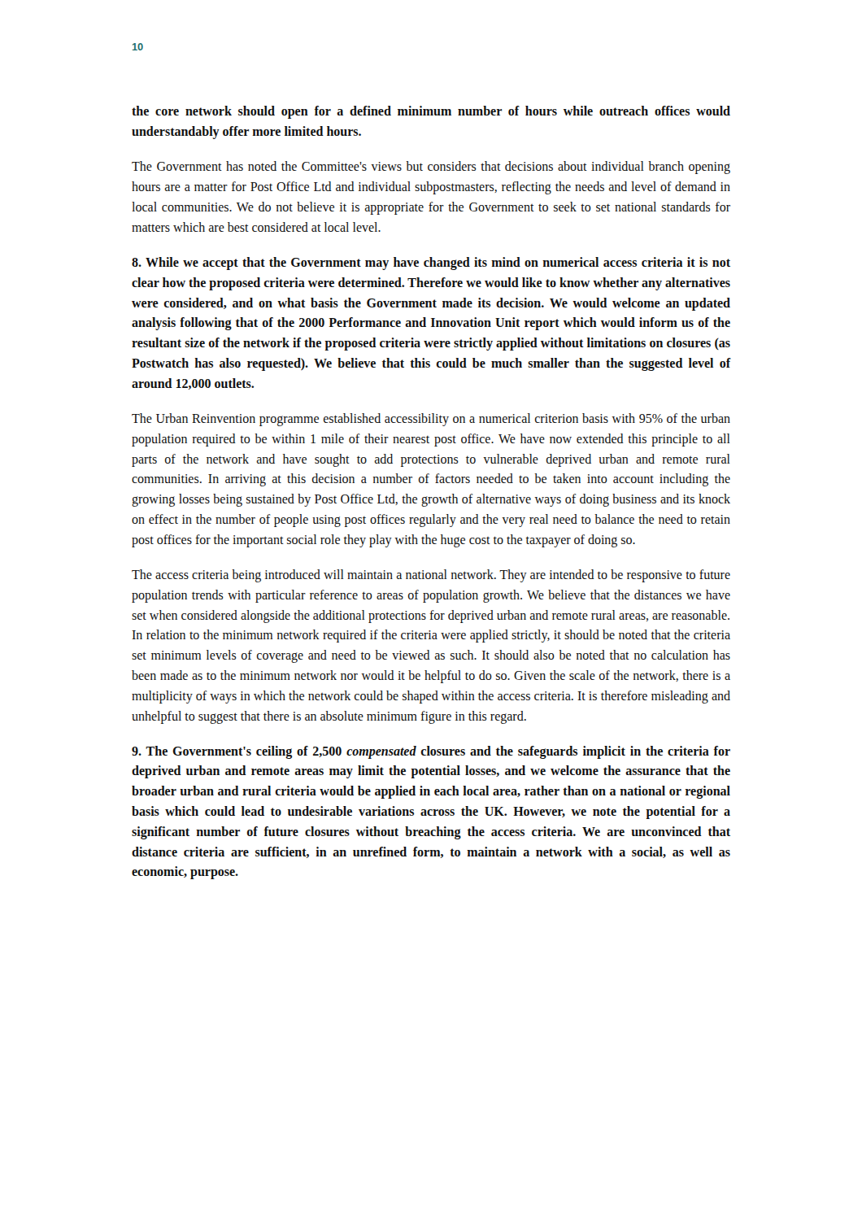10
the core network should open for a defined minimum number of hours while outreach offices would understandably offer more limited hours.
The Government has noted the Committee's views but considers that decisions about individual branch opening hours are a matter for Post Office Ltd and individual subpostmasters, reflecting the needs and level of demand in local communities. We do not believe it is appropriate for the Government to seek to set national standards for matters which are best considered at local level.
8. While we accept that the Government may have changed its mind on numerical access criteria it is not clear how the proposed criteria were determined. Therefore we would like to know whether any alternatives were considered, and on what basis the Government made its decision. We would welcome an updated analysis following that of the 2000 Performance and Innovation Unit report which would inform us of the resultant size of the network if the proposed criteria were strictly applied without limitations on closures (as Postwatch has also requested). We believe that this could be much smaller than the suggested level of around 12,000 outlets.
The Urban Reinvention programme established accessibility on a numerical criterion basis with 95% of the urban population required to be within 1 mile of their nearest post office. We have now extended this principle to all parts of the network and have sought to add protections to vulnerable deprived urban and remote rural communities. In arriving at this decision a number of factors needed to be taken into account including the growing losses being sustained by Post Office Ltd, the growth of alternative ways of doing business and its knock on effect in the number of people using post offices regularly and the very real need to balance the need to retain post offices for the important social role they play with the huge cost to the taxpayer of doing so.
The access criteria being introduced will maintain a national network. They are intended to be responsive to future population trends with particular reference to areas of population growth. We believe that the distances we have set when considered alongside the additional protections for deprived urban and remote rural areas, are reasonable. In relation to the minimum network required if the criteria were applied strictly, it should be noted that the criteria set minimum levels of coverage and need to be viewed as such. It should also be noted that no calculation has been made as to the minimum network nor would it be helpful to do so. Given the scale of the network, there is a multiplicity of ways in which the network could be shaped within the access criteria. It is therefore misleading and unhelpful to suggest that there is an absolute minimum figure in this regard.
9. The Government's ceiling of 2,500 compensated closures and the safeguards implicit in the criteria for deprived urban and remote areas may limit the potential losses, and we welcome the assurance that the broader urban and rural criteria would be applied in each local area, rather than on a national or regional basis which could lead to undesirable variations across the UK. However, we note the potential for a significant number of future closures without breaching the access criteria. We are unconvinced that distance criteria are sufficient, in an unrefined form, to maintain a network with a social, as well as economic, purpose.